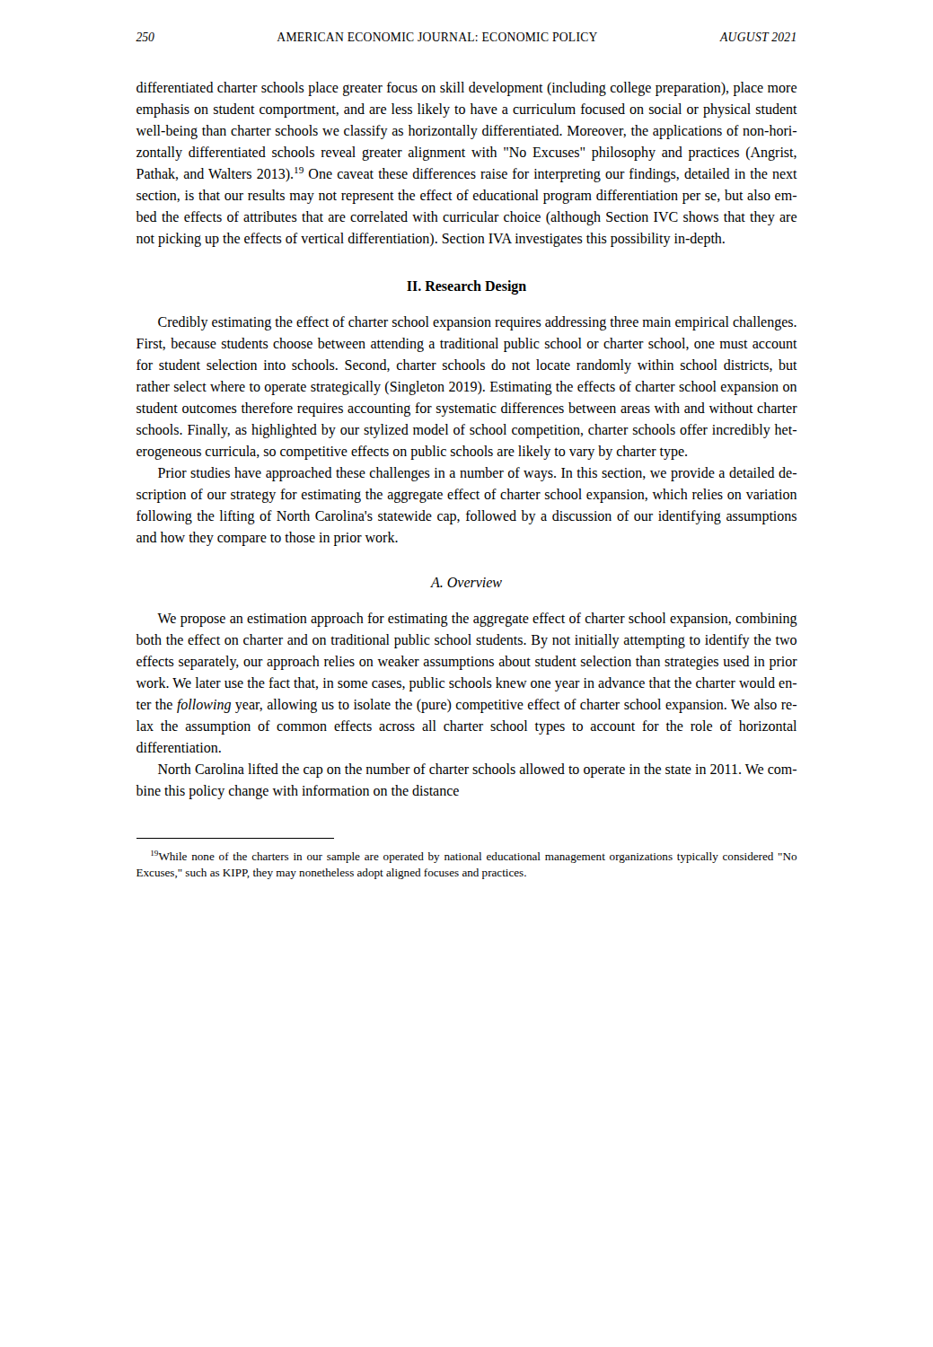250 American Economic Journal: Economic Policy August 2021
differentiated charter schools place greater focus on skill development (including college preparation), place more emphasis on student comportment, and are less likely to have a curriculum focused on social or physical student well-being than charter schools we classify as horizontally differentiated. Moreover, the applications of non-horizontally differentiated schools reveal greater alignment with "No Excuses" philosophy and practices (Angrist, Pathak, and Walters 2013).19 One caveat these differences raise for interpreting our findings, detailed in the next section, is that our results may not represent the effect of educational program differentiation per se, but also embed the effects of attributes that are correlated with curricular choice (although Section IVC shows that they are not picking up the effects of vertical differentiation). Section IVA investigates this possibility in-depth.
II. Research Design
Credibly estimating the effect of charter school expansion requires addressing three main empirical challenges. First, because students choose between attending a traditional public school or charter school, one must account for student selection into schools. Second, charter schools do not locate randomly within school districts, but rather select where to operate strategically (Singleton 2019). Estimating the effects of charter school expansion on student outcomes therefore requires accounting for systematic differences between areas with and without charter schools. Finally, as highlighted by our stylized model of school competition, charter schools offer incredibly heterogeneous curricula, so competitive effects on public schools are likely to vary by charter type.
Prior studies have approached these challenges in a number of ways. In this section, we provide a detailed description of our strategy for estimating the aggregate effect of charter school expansion, which relies on variation following the lifting of North Carolina's statewide cap, followed by a discussion of our identifying assumptions and how they compare to those in prior work.
A. Overview
We propose an estimation approach for estimating the aggregate effect of charter school expansion, combining both the effect on charter and on traditional public school students. By not initially attempting to identify the two effects separately, our approach relies on weaker assumptions about student selection than strategies used in prior work. We later use the fact that, in some cases, public schools knew one year in advance that the charter would enter the following year, allowing us to isolate the (pure) competitive effect of charter school expansion. We also relax the assumption of common effects across all charter school types to account for the role of horizontal differentiation.
North Carolina lifted the cap on the number of charter schools allowed to operate in the state in 2011. We combine this policy change with information on the distance
19While none of the charters in our sample are operated by national educational management organizations typically considered "No Excuses," such as KIPP, they may nonetheless adopt aligned focuses and practices.